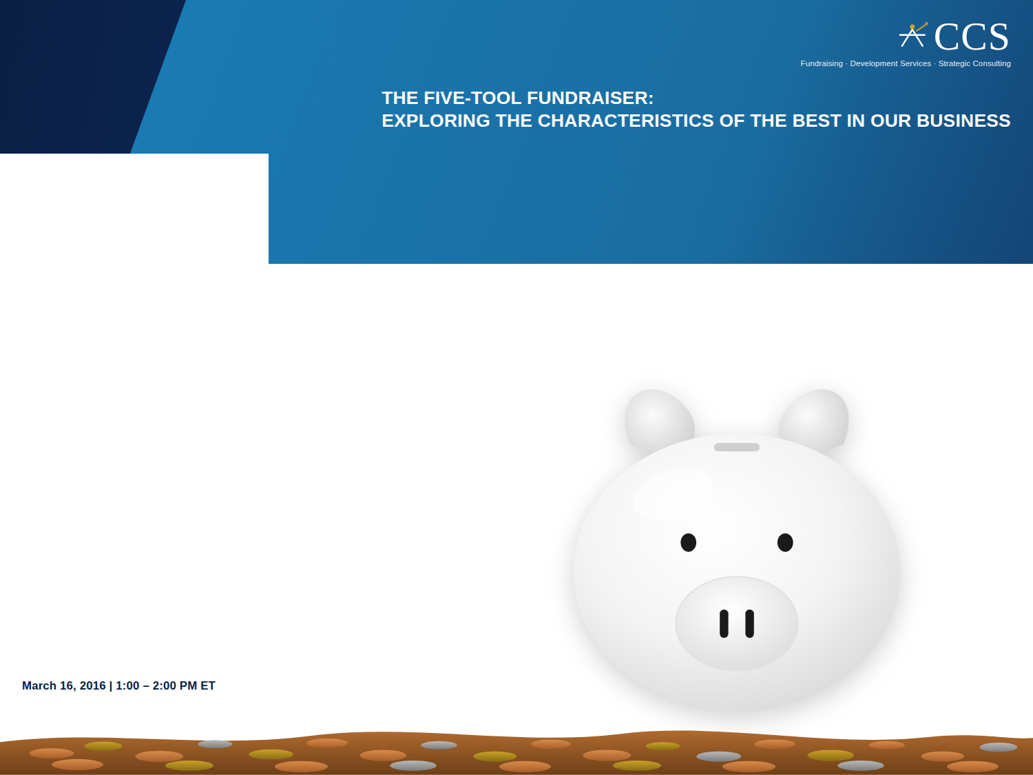CCS
Fundraising · Development Services · Strategic Consulting
The Five-Tool Fundraiser:
Exploring the Characteristics of the Best in Our Business
March 16, 2016 | 1:00 – 2:00 PM ET